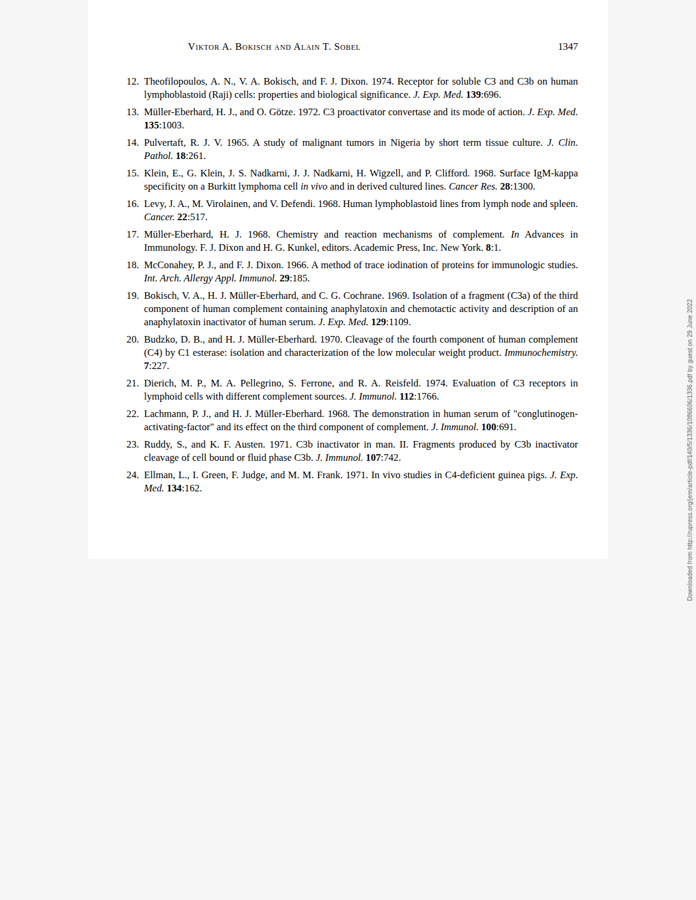Viktor A. Bokisch and Alain T. Sobel 1347
12. Theofilopoulos, A. N., V. A. Bokisch, and F. J. Dixon. 1974. Receptor for soluble C3 and C3b on human lymphoblastoid (Raji) cells: properties and biological significance. J. Exp. Med. 139:696.
13. Müller-Eberhard, H. J., and O. Götze. 1972. C3 proactivator convertase and its mode of action. J. Exp. Med. 135:1003.
14. Pulvertaft, R. J. V. 1965. A study of malignant tumors in Nigeria by short term tissue culture. J. Clin. Pathol. 18:261.
15. Klein, E., G. Klein, J. S. Nadkarni, J. J. Nadkarni, H. Wigzell, and P. Clifford. 1968. Surface IgM-kappa specificity on a Burkitt lymphoma cell in vivo and in derived cultured lines. Cancer Res. 28:1300.
16. Levy, J. A., M. Virolainen, and V. Defendi. 1968. Human lymphoblastoid lines from lymph node and spleen. Cancer. 22:517.
17. Müller-Eberhard, H. J. 1968. Chemistry and reaction mechanisms of complement. In Advances in Immunology. F. J. Dixon and H. G. Kunkel, editors. Academic Press, Inc. New York. 8:1.
18. McConahey, P. J., and F. J. Dixon. 1966. A method of trace iodination of proteins for immunologic studies. Int. Arch. Allergy Appl. Immunol. 29:185.
19. Bokisch, V. A., H. J. Müller-Eberhard, and C. G. Cochrane. 1969. Isolation of a fragment (C3a) of the third component of human complement containing anaphylatoxin and chemotactic activity and description of an anaphylatoxin inactivator of human serum. J. Exp. Med. 129:1109.
20. Budzko, D. B., and H. J. Müller-Eberhard. 1970. Cleavage of the fourth component of human complement (C4) by C1 esterase: isolation and characterization of the low molecular weight product. Immunochemistry. 7:227.
21. Dierich, M. P., M. A. Pellegrino, S. Ferrone, and R. A. Reisfeld. 1974. Evaluation of C3 receptors in lymphoid cells with different complement sources. J. Immunol. 112:1766.
22. Lachmann, P. J., and H. J. Müller-Eberhard. 1968. The demonstration in human serum of "conglutinogen-activating-factor" and its effect on the third component of complement. J. Immunol. 100:691.
23. Ruddy, S., and K. F. Austen. 1971. C3b inactivator in man. II. Fragments produced by C3b inactivator cleavage of cell bound or fluid phase C3b. J. Immunol. 107:742.
24. Ellman, L., I. Green, F. Judge, and M. M. Frank. 1971. In vivo studies in C4-deficient guinea pigs. J. Exp. Med. 134:162.
Downloaded from http://rupress.org/jem/article-pdf/140/5/1336/1086606/1336.pdf by guest on 29 June 2022